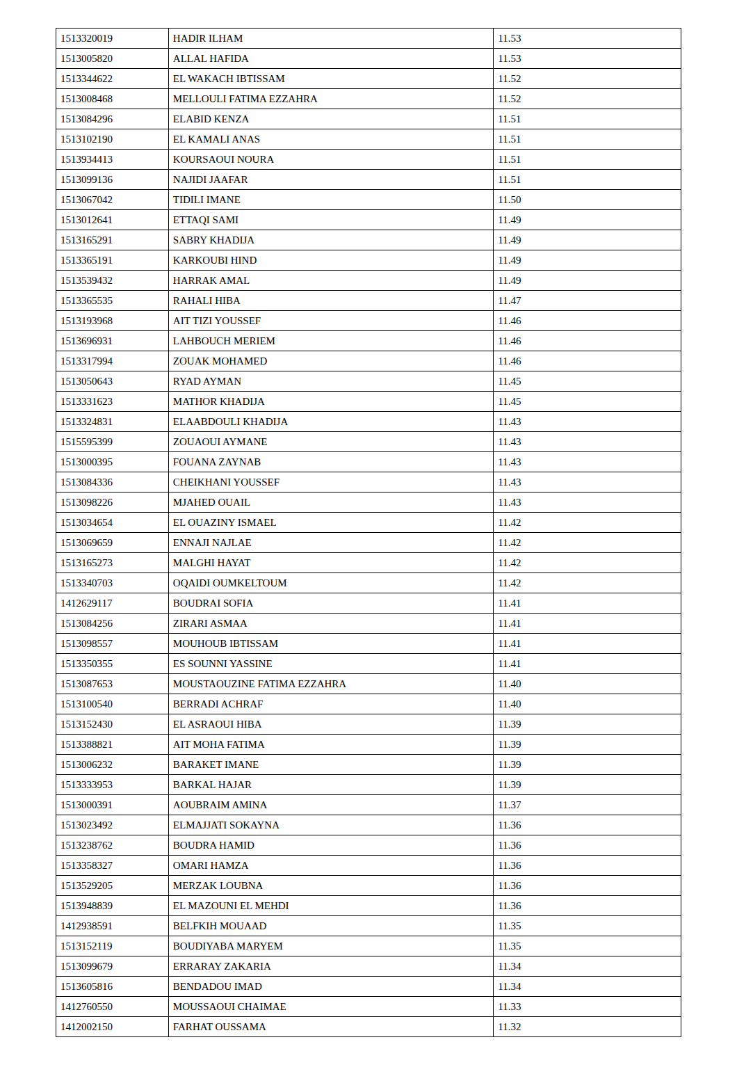| 1513320019 | HADIR ILHAM | 11.53 |
| 1513005820 | ALLAL HAFIDA | 11.53 |
| 1513344622 | EL WAKACH IBTISSAM | 11.52 |
| 1513008468 | MELLOULI FATIMA EZZAHRA | 11.52 |
| 1513084296 | ELABID KENZA | 11.51 |
| 1513102190 | EL KAMALI ANAS | 11.51 |
| 1513934413 | KOURSAOUI NOURA | 11.51 |
| 1513099136 | NAJIDI JAAFAR | 11.51 |
| 1513067042 | TIDILI IMANE | 11.50 |
| 1513012641 | ETTAQI SAMI | 11.49 |
| 1513165291 | SABRY KHADIJA | 11.49 |
| 1513365191 | KARKOUBI HIND | 11.49 |
| 1513539432 | HARRAK AMAL | 11.49 |
| 1513365535 | RAHALI HIBA | 11.47 |
| 1513193968 | AIT TIZI YOUSSEF | 11.46 |
| 1513696931 | LAHBOUCH MERIEM | 11.46 |
| 1513317994 | ZOUAK MOHAMED | 11.46 |
| 1513050643 | RYAD AYMAN | 11.45 |
| 1513331623 | MATHOR KHADIJA | 11.45 |
| 1513324831 | ELAABDOULI KHADIJA | 11.43 |
| 1515595399 | ZOUAOUI AYMANE | 11.43 |
| 1513000395 | FOUANA ZAYNAB | 11.43 |
| 1513084336 | CHEIKHANI YOUSSEF | 11.43 |
| 1513098226 | MJAHED OUAIL | 11.43 |
| 1513034654 | EL OUAZINY ISMAEL | 11.42 |
| 1513069659 | ENNAJI NAJLAE | 11.42 |
| 1513165273 | MALGHI HAYAT | 11.42 |
| 1513340703 | OQAIDI OUMKELTOUM | 11.42 |
| 1412629117 | BOUDRAI SOFIA | 11.41 |
| 1513084256 | ZIRARI ASMAA | 11.41 |
| 1513098557 | MOUHOUB IBTISSAM | 11.41 |
| 1513350355 | ES SOUNNI YASSINE | 11.41 |
| 1513087653 | MOUSTAOUZINE FATIMA EZZAHRA | 11.40 |
| 1513100540 | BERRADI ACHRAF | 11.40 |
| 1513152430 | EL ASRAOUI HIBA | 11.39 |
| 1513388821 | AIT MOHA FATIMA | 11.39 |
| 1513006232 | BARAKET IMANE | 11.39 |
| 1513333953 | BARKAL HAJAR | 11.39 |
| 1513000391 | AOUBRAIM AMINA | 11.37 |
| 1513023492 | ELMAJJATI SOKAYNA | 11.36 |
| 1513238762 | BOUDRA HAMID | 11.36 |
| 1513358327 | OMARI HAMZA | 11.36 |
| 1513529205 | MERZAK LOUBNA | 11.36 |
| 1513948839 | EL MAZOUNI EL MEHDI | 11.36 |
| 1412938591 | BELFKIH MOUAAD | 11.35 |
| 1513152119 | BOUDIYABA MARYEM | 11.35 |
| 1513099679 | ERRARAY ZAKARIA | 11.34 |
| 1513605816 | BENDADOU IMAD | 11.34 |
| 1412760550 | MOUSSAOUI CHAIMAE | 11.33 |
| 1412002150 | FARHAT OUSSAMA | 11.32 |